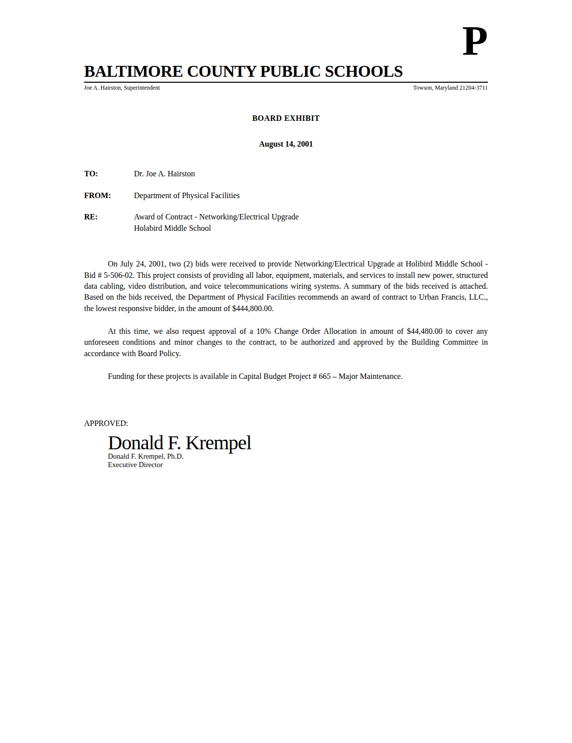P
BALTIMORE COUNTY PUBLIC SCHOOLS
Joe A. Hairston, Superintendent Towson, Maryland 21204-3711
BOARD EXHIBIT
August 14, 2001
| TO: | Dr. Joe A. Hairston |
| FROM: | Department of Physical Facilities |
| RE: | Award of Contract - Networking/Electrical Upgrade Holabird Middle School |
On July 24, 2001, two (2) bids were received to provide Networking/Electrical Upgrade at Holibird Middle School - Bid # 5-506-02. This project consists of providing all labor, equipment, materials, and services to install new power, structured data cabling, video distribution, and voice telecommunications wiring systems. A summary of the bids received is attached. Based on the bids received, the Department of Physical Facilities recommends an award of contract to Urban Francis, LLC., the lowest responsive bidder, in the amount of $444,800.00.
At this time, we also request approval of a 10% Change Order Allocation in amount of $44,480.00 to cover any unforeseen conditions and minor changes to the contract, to be authorized and approved by the Building Committee in accordance with Board Policy.
Funding for these projects is available in Capital Budget Project # 665 – Major Maintenance.
APPROVED:
Donald F. Krempel
Donald F. Krempel, Ph.D.
Executive Director